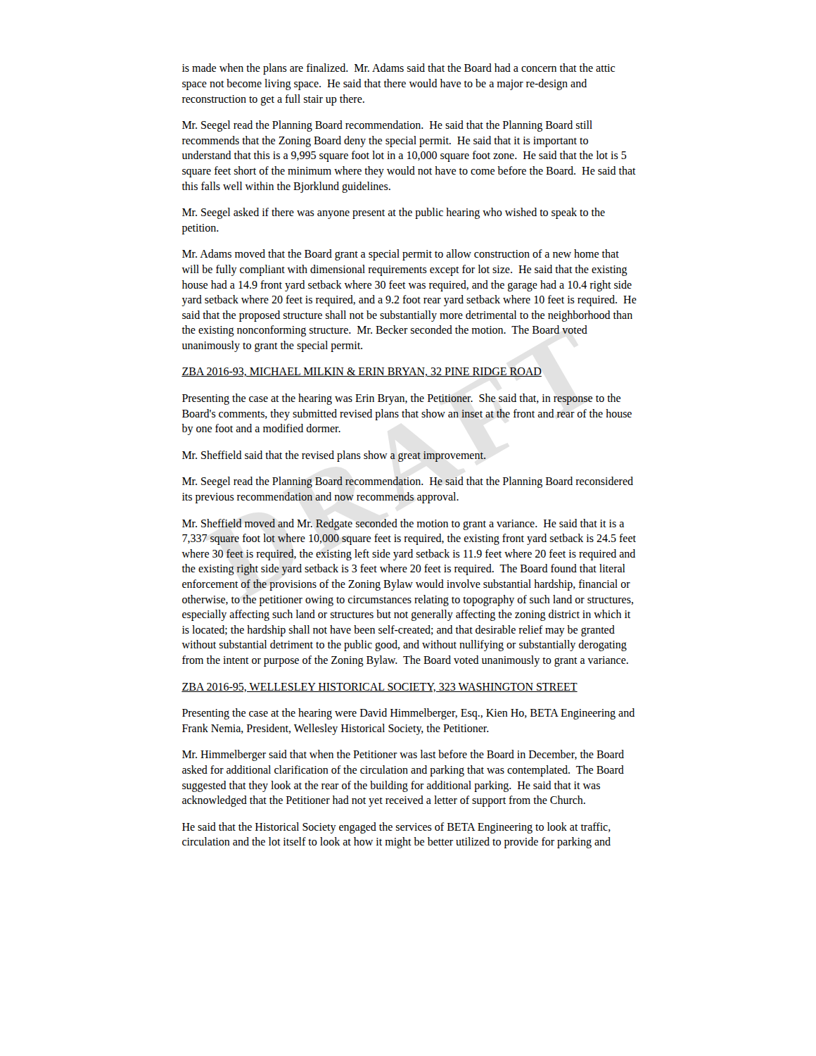DRAFT
is made when the plans are finalized. Mr. Adams said that the Board had a concern that the attic space not become living space. He said that there would have to be a major re-design and reconstruction to get a full stair up there.
Mr. Seegel read the Planning Board recommendation. He said that the Planning Board still recommends that the Zoning Board deny the special permit. He said that it is important to understand that this is a 9,995 square foot lot in a 10,000 square foot zone. He said that the lot is 5 square feet short of the minimum where they would not have to come before the Board. He said that this falls well within the Bjorklund guidelines.
Mr. Seegel asked if there was anyone present at the public hearing who wished to speak to the petition.
Mr. Adams moved that the Board grant a special permit to allow construction of a new home that will be fully compliant with dimensional requirements except for lot size. He said that the existing house had a 14.9 front yard setback where 30 feet was required, and the garage had a 10.4 right side yard setback where 20 feet is required, and a 9.2 foot rear yard setback where 10 feet is required. He said that the proposed structure shall not be substantially more detrimental to the neighborhood than the existing nonconforming structure. Mr. Becker seconded the motion. The Board voted unanimously to grant the special permit.
ZBA 2016-93, MICHAEL MILKIN & ERIN BRYAN, 32 PINE RIDGE ROAD
Presenting the case at the hearing was Erin Bryan, the Petitioner. She said that, in response to the Board's comments, they submitted revised plans that show an inset at the front and rear of the house by one foot and a modified dormer.
Mr. Sheffield said that the revised plans show a great improvement.
Mr. Seegel read the Planning Board recommendation. He said that the Planning Board reconsidered its previous recommendation and now recommends approval.
Mr. Sheffield moved and Mr. Redgate seconded the motion to grant a variance. He said that it is a 7,337 square foot lot where 10,000 square feet is required, the existing front yard setback is 24.5 feet where 30 feet is required, the existing left side yard setback is 11.9 feet where 20 feet is required and the existing right side yard setback is 3 feet where 20 feet is required. The Board found that literal enforcement of the provisions of the Zoning Bylaw would involve substantial hardship, financial or otherwise, to the petitioner owing to circumstances relating to topography of such land or structures, especially affecting such land or structures but not generally affecting the zoning district in which it is located; the hardship shall not have been self-created; and that desirable relief may be granted without substantial detriment to the public good, and without nullifying or substantially derogating from the intent or purpose of the Zoning Bylaw. The Board voted unanimously to grant a variance.
ZBA 2016-95, WELLESLEY HISTORICAL SOCIETY, 323 WASHINGTON STREET
Presenting the case at the hearing were David Himmelberger, Esq., Kien Ho, BETA Engineering and Frank Nemia, President, Wellesley Historical Society, the Petitioner.
Mr. Himmelberger said that when the Petitioner was last before the Board in December, the Board asked for additional clarification of the circulation and parking that was contemplated. The Board suggested that they look at the rear of the building for additional parking. He said that it was acknowledged that the Petitioner had not yet received a letter of support from the Church.
He said that the Historical Society engaged the services of BETA Engineering to look at traffic, circulation and the lot itself to look at how it might be better utilized to provide for parking and